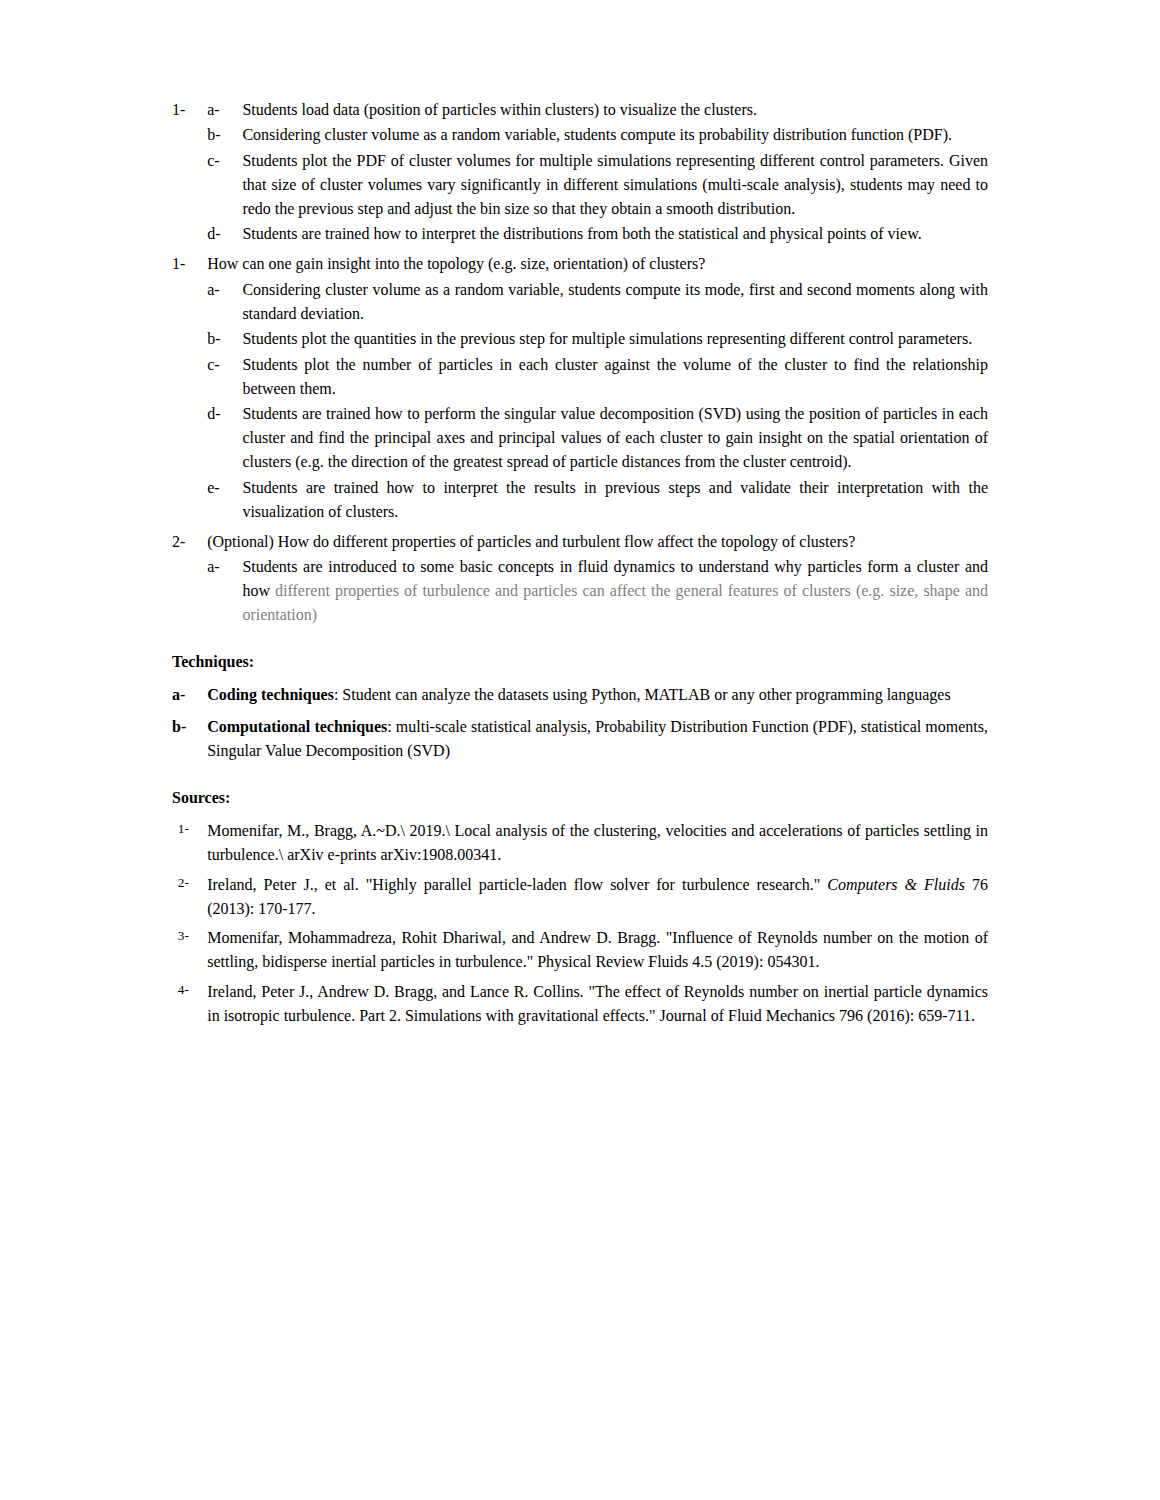Students load data (position of particles within clusters) to visualize the clusters.
Considering cluster volume as a random variable, students compute its probability distribution function (PDF).
Students plot the PDF of cluster volumes for multiple simulations representing different control parameters. Given that size of cluster volumes vary significantly in different simulations (multi-scale analysis), students may need to redo the previous step and adjust the bin size so that they obtain a smooth distribution.
Students are trained how to interpret the distributions from both the statistical and physical points of view.
How can one gain insight into the topology (e.g. size, orientation) of clusters?
Considering cluster volume as a random variable, students compute its mode, first and second moments along with standard deviation.
Students plot the quantities in the previous step for multiple simulations representing different control parameters.
Students plot the number of particles in each cluster against the volume of the cluster to find the relationship between them.
Students are trained how to perform the singular value decomposition (SVD) using the position of particles in each cluster and find the principal axes and principal values of each cluster to gain insight on the spatial orientation of clusters (e.g. the direction of the greatest spread of particle distances from the cluster centroid).
Students are trained how to interpret the results in previous steps and validate their interpretation with the visualization of clusters.
(Optional) How do different properties of particles and turbulent flow affect the topology of clusters?
Students are introduced to some basic concepts in fluid dynamics to understand why particles form a cluster and how different properties of turbulence and particles can affect the general features of clusters (e.g. size, shape and orientation)
Techniques:
Coding techniques: Student can analyze the datasets using Python, MATLAB or any other programming languages
Computational techniques: multi-scale statistical analysis, Probability Distribution Function (PDF), statistical moments, Singular Value Decomposition (SVD)
Sources:
Momenifar, M., Bragg, A.~D.\ 2019.\ Local analysis of the clustering, velocities and accelerations of particles settling in turbulence.\ arXiv e-prints arXiv:1908.00341.
Ireland, Peter J., et al. "Highly parallel particle-laden flow solver for turbulence research." Computers & Fluids 76 (2013): 170-177.
Momenifar, Mohammadreza, Rohit Dhariwal, and Andrew D. Bragg. "Influence of Reynolds number on the motion of settling, bidisperse inertial particles in turbulence." Physical Review Fluids 4.5 (2019): 054301.
Ireland, Peter J., Andrew D. Bragg, and Lance R. Collins. "The effect of Reynolds number on inertial particle dynamics in isotropic turbulence. Part 2. Simulations with gravitational effects." Journal of Fluid Mechanics 796 (2016): 659-711.